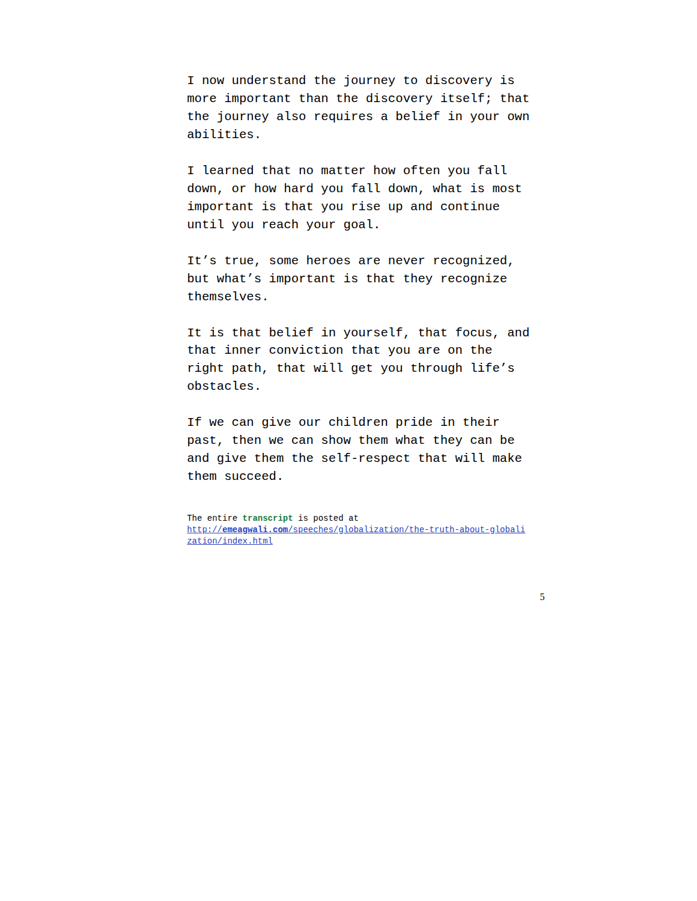I now understand the journey to discovery is more important than the discovery itself; that the journey also requires a belief in your own abilities.
I learned that no matter how often you fall down, or how hard you fall down, what is most important is that you rise up and continue until you reach your goal.
It’s true, some heroes are never recognized, but what’s important is that they recognize themselves.
It is that belief in yourself, that focus, and that inner conviction that you are on the right path, that will get you through life’s obstacles.
If we can give our children pride in their past, then we can show them what they can be and give them the self-respect that will make them succeed.
The entire transcript is posted at
http://emeagwali.com/speeches/globalization/the-truth-about-globalization/index.html
5